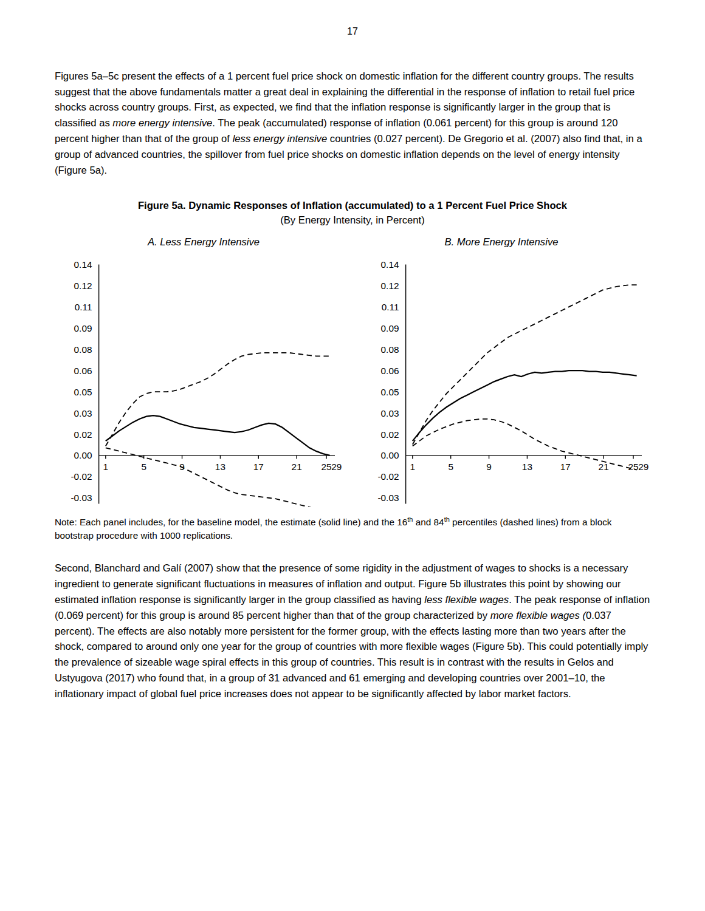17
Figures 5a–5c present the effects of a 1 percent fuel price shock on domestic inflation for the different country groups. The results suggest that the above fundamentals matter a great deal in explaining the differential in the response of inflation to retail fuel price shocks across country groups. First, as expected, we find that the inflation response is significantly larger in the group that is classified as more energy intensive. The peak (accumulated) response of inflation (0.061 percent) for this group is around 120 percent higher than that of the group of less energy intensive countries (0.027 percent). De Gregorio et al. (2007) also find that, in a group of advanced countries, the spillover from fuel price shocks on domestic inflation depends on the level of energy intensity (Figure 5a).
Figure 5a. Dynamic Responses of Inflation (accumulated) to a 1 Percent Fuel Price Shock
(By Energy Intensity, in Percent)
A. Less Energy Intensive B. More Energy Intensive
0.14 0.12 0.11 0.09 0.08 0.06 0.05 0.03 0.02 0.00 -0.02 -0.03 1 5 9 13 17 21 25 29
0.14 0.12 0.11 0.09 0.08 0.06 0.05 0.03 0.02 0.00 -0.02 -0.03 1 5 9 13 17 21 25 29
Note: Each panel includes, for the baseline model, the estimate (solid line) and the 16th and 84th percentiles (dashed lines) from a block bootstrap procedure with 1000 replications.
Second, Blanchard and Galí (2007) show that the presence of some rigidity in the adjustment of wages to shocks is a necessary ingredient to generate significant fluctuations in measures of inflation and output. Figure 5b illustrates this point by showing our estimated inflation response is significantly larger in the group classified as having less flexible wages. The peak response of inflation (0.069 percent) for this group is around 85 percent higher than that of the group characterized by more flexible wages (0.037 percent). The effects are also notably more persistent for the former group, with the effects lasting more than two years after the shock, compared to around only one year for the group of countries with more flexible wages (Figure 5b). This could potentially imply the prevalence of sizeable wage spiral effects in this group of countries. This result is in contrast with the results in Gelos and Ustyugova (2017) who found that, in a group of 31 advanced and 61 emerging and developing countries over 2001–10, the inflationary impact of global fuel price increases does not appear to be significantly affected by labor market factors.